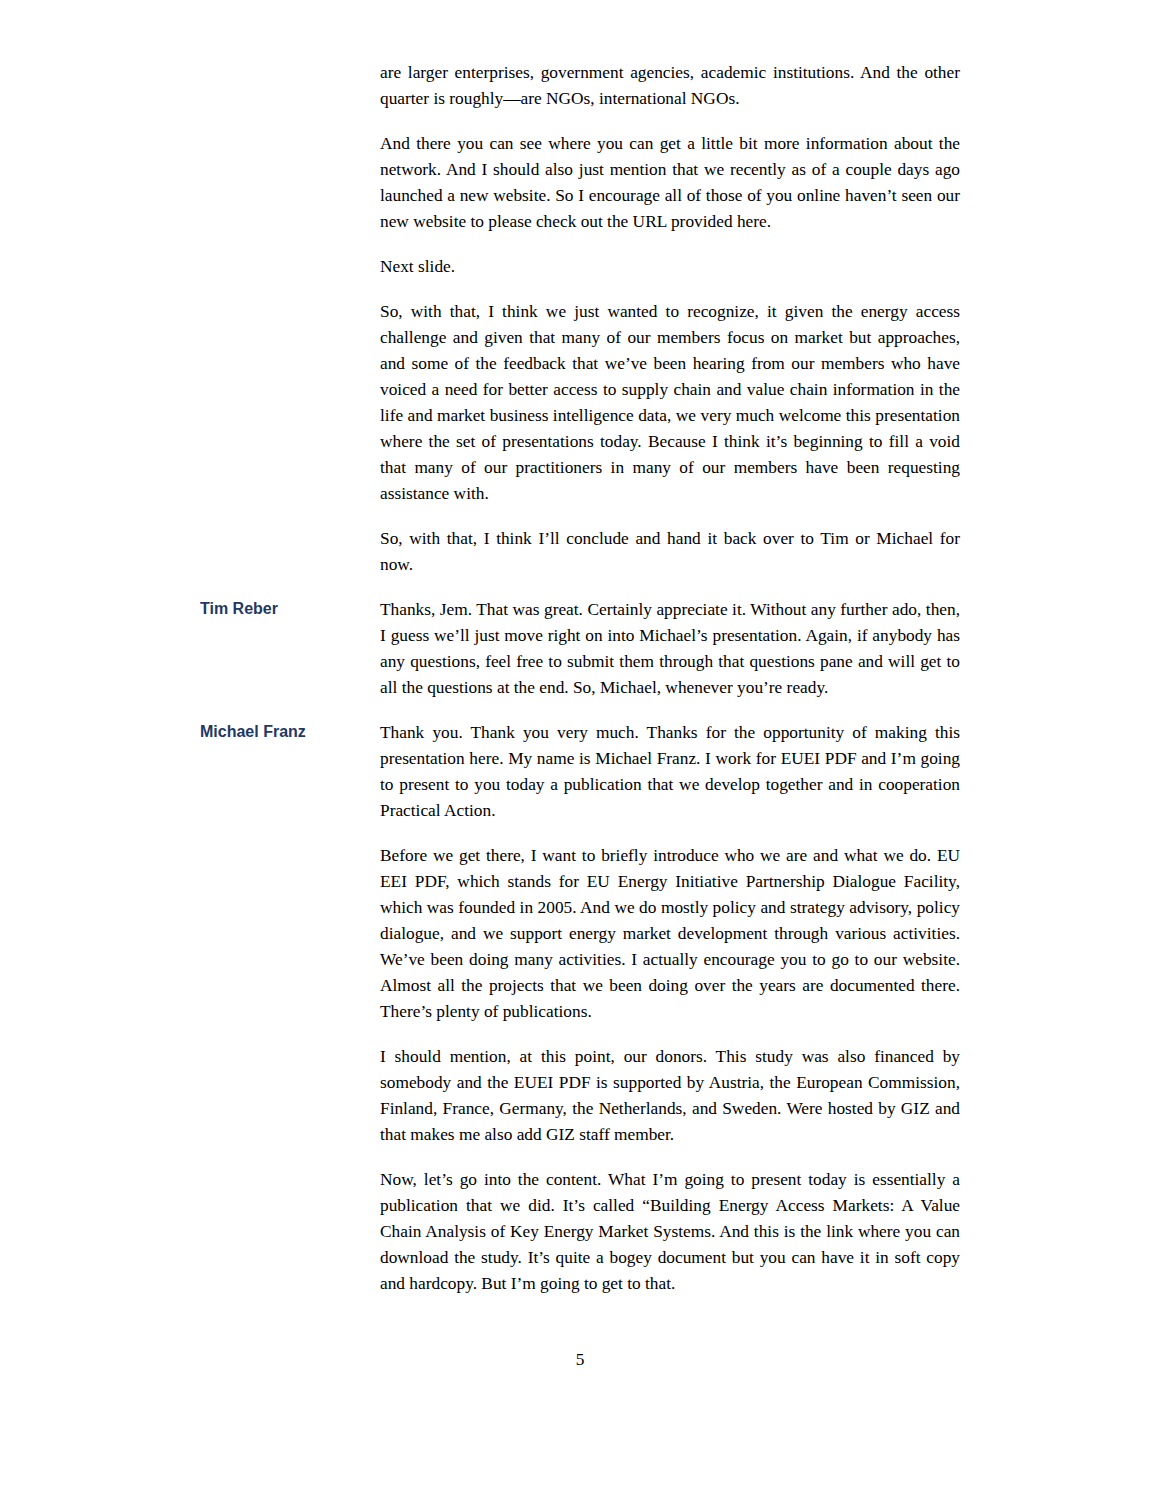are larger enterprises, government agencies, academic institutions. And the other quarter is roughly—are NGOs, international NGOs.
And there you can see where you can get a little bit more information about the network. And I should also just mention that we recently as of a couple days ago launched a new website. So I encourage all of those of you online haven’t seen our new website to please check out the URL provided here.
Next slide.
So, with that, I think we just wanted to recognize, it given the energy access challenge and given that many of our members focus on market but approaches, and some of the feedback that we’ve been hearing from our members who have voiced a need for better access to supply chain and value chain information in the life and market business intelligence data, we very much welcome this presentation where the set of presentations today. Because I think it’s beginning to fill a void that many of our practitioners in many of our members have been requesting assistance with.
So, with that, I think I’ll conclude and hand it back over to Tim or Michael for now.
Tim Reber
Thanks, Jem. That was great. Certainly appreciate it. Without any further ado, then, I guess we’ll just move right on into Michael’s presentation. Again, if anybody has any questions, feel free to submit them through that questions pane and will get to all the questions at the end. So, Michael, whenever you’re ready.
Michael Franz
Thank you. Thank you very much. Thanks for the opportunity of making this presentation here. My name is Michael Franz. I work for EUEI PDF and I’m going to present to you today a publication that we develop together and in cooperation Practical Action.
Before we get there, I want to briefly introduce who we are and what we do. EU EEI PDF, which stands for EU Energy Initiative Partnership Dialogue Facility, which was founded in 2005. And we do mostly policy and strategy advisory, policy dialogue, and we support energy market development through various activities. We’ve been doing many activities. I actually encourage you to go to our website. Almost all the projects that we been doing over the years are documented there. There’s plenty of publications.
I should mention, at this point, our donors. This study was also financed by somebody and the EUEI PDF is supported by Austria, the European Commission, Finland, France, Germany, the Netherlands, and Sweden. Were hosted by GIZ and that makes me also add GIZ staff member.
Now, let’s go into the content. What I’m going to present today is essentially a publication that we did. It’s called “Building Energy Access Markets: A Value Chain Analysis of Key Energy Market Systems. And this is the link where you can download the study. It’s quite a bogey document but you can have it in soft copy and hardcopy. But I’m going to get to that.
5